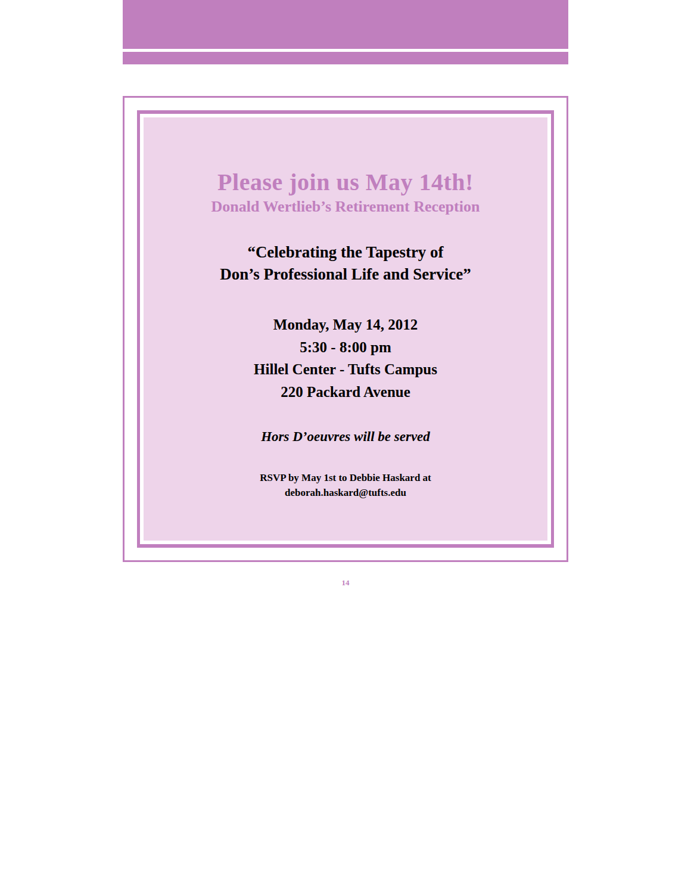Please join us May 14th!
Donald Wertlieb’s Retirement Reception
“Celebrating the Tapestry of
Don’s Professional Life and Service”
Monday, May 14, 2012
5:30 - 8:00 pm
Hillel Center - Tufts Campus
220 Packard Avenue
Hors D’oeuvres will be served
RSVP by May 1st to Debbie Haskard at
deborah.haskard@tufts.edu
14